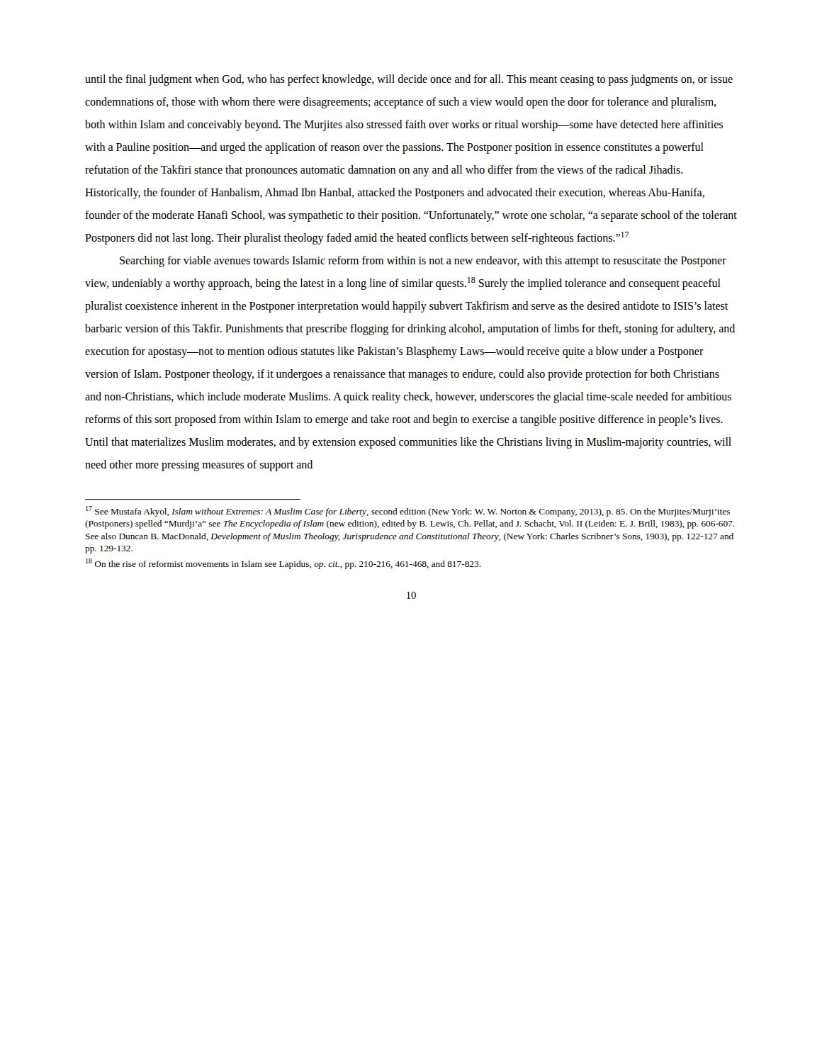until the final judgment when God, who has perfect knowledge, will decide once and for all. This meant ceasing to pass judgments on, or issue condemnations of, those with whom there were disagreements; acceptance of such a view would open the door for tolerance and pluralism, both within Islam and conceivably beyond. The Murjites also stressed faith over works or ritual worship—some have detected here affinities with a Pauline position—and urged the application of reason over the passions. The Postponer position in essence constitutes a powerful refutation of the Takfiri stance that pronounces automatic damnation on any and all who differ from the views of the radical Jihadis. Historically, the founder of Hanbalism, Ahmad Ibn Hanbal, attacked the Postponers and advocated their execution, whereas Abu-Hanifa, founder of the moderate Hanafi School, was sympathetic to their position. “Unfortunately,” wrote one scholar, “a separate school of the tolerant Postponers did not last long. Their pluralist theology faded amid the heated conflicts between self-righteous factions.”17
Searching for viable avenues towards Islamic reform from within is not a new endeavor, with this attempt to resuscitate the Postponer view, undeniably a worthy approach, being the latest in a long line of similar quests.18 Surely the implied tolerance and consequent peaceful pluralist coexistence inherent in the Postponer interpretation would happily subvert Takfirism and serve as the desired antidote to ISIS’s latest barbaric version of this Takfir. Punishments that prescribe flogging for drinking alcohol, amputation of limbs for theft, stoning for adultery, and execution for apostasy—not to mention odious statutes like Pakistan’s Blasphemy Laws—would receive quite a blow under a Postponer version of Islam. Postponer theology, if it undergoes a renaissance that manages to endure, could also provide protection for both Christians and non-Christians, which include moderate Muslims. A quick reality check, however, underscores the glacial time-scale needed for ambitious reforms of this sort proposed from within Islam to emerge and take root and begin to exercise a tangible positive difference in people’s lives. Until that materializes Muslim moderates, and by extension exposed communities like the Christians living in Muslim-majority countries, will need other more pressing measures of support and
17 See Mustafa Akyol, Islam without Extremes: A Muslim Case for Liberty, second edition (New York: W. W. Norton & Company, 2013), p. 85. On the Murjites/Murji’ites (Postponers) spelled “Murdji’a” see The Encyclopedia of Islam (new edition), edited by B. Lewis, Ch. Pellat, and J. Schacht, Vol. II (Leiden: E. J. Brill, 1983), pp. 606-607. See also Duncan B. MacDonald, Development of Muslim Theology, Jurisprudence and Constitutional Theory, (New York: Charles Scribner’s Sons, 1903), pp. 122-127 and pp. 129-132.
18 On the rise of reformist movements in Islam see Lapidus, op. cit., pp. 210-216, 461-468, and 817-823.
10